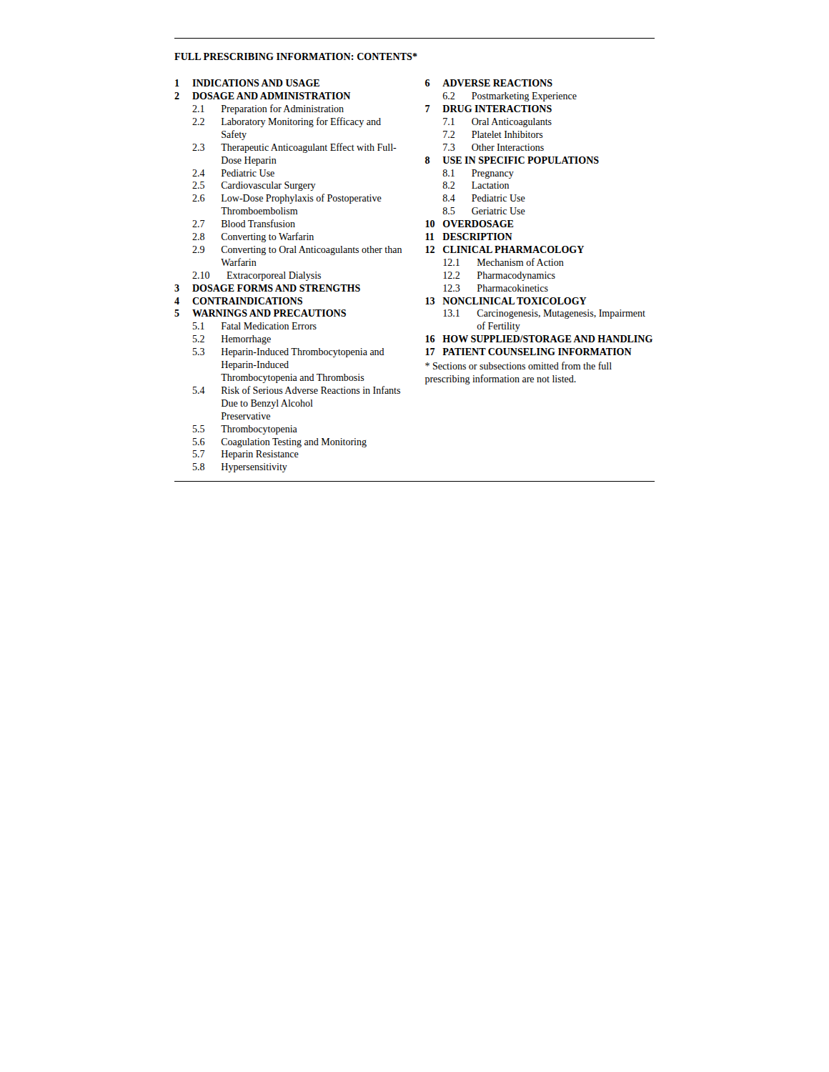FULL PRESCRIBING INFORMATION: CONTENTS*
1 Indications and Usage
2 Dosage and Administration
2.1 Preparation for Administration
2.2 Laboratory Monitoring for Efficacy and Safety
2.3 Therapeutic Anticoagulant Effect with Full-Dose Heparin
2.4 Pediatric Use
2.5 Cardiovascular Surgery
2.6 Low-Dose Prophylaxis of Postoperative Thromboembolism
2.7 Blood Transfusion
2.8 Converting to Warfarin
2.9 Converting to Oral Anticoagulants other than Warfarin
2.10 Extracorporeal Dialysis
3 Dosage Forms and Strengths
4 Contraindications
5 Warnings and Precautions
5.1 Fatal Medication Errors
5.2 Hemorrhage
5.3 Heparin-Induced Thrombocytopenia and Heparin-InducedThrombocytopenia and Thrombosis
5.4 Risk of Serious Adverse Reactions in Infants Due to Benzyl AlcoholPreservative
5.5 Thrombocytopenia
5.6 Coagulation Testing and Monitoring
5.7 Heparin Resistance
5.8 Hypersensitivity
6 Adverse Reactions
6.2 Postmarketing Experience
7 Drug Interactions
7.1 Oral Anticoagulants
7.2 Platelet Inhibitors
7.3 Other Interactions
8 Use in Specific Populations
8.1 Pregnancy
8.2 Lactation
8.4 Pediatric Use
8.5 Geriatric Use
10 Overdosage
11 Description
12 Clinical Pharmacology
12.1 Mechanism of Action
12.2 Pharmacodynamics
12.3 Pharmacokinetics
13 Nonclinical Toxicology
13.1 Carcinogenesis, Mutagenesis, Impairment of Fertility
16 How Supplied/Storage and Handling
17 Patient Counseling Information
* Sections or subsections omitted from the full prescribing information are not listed.